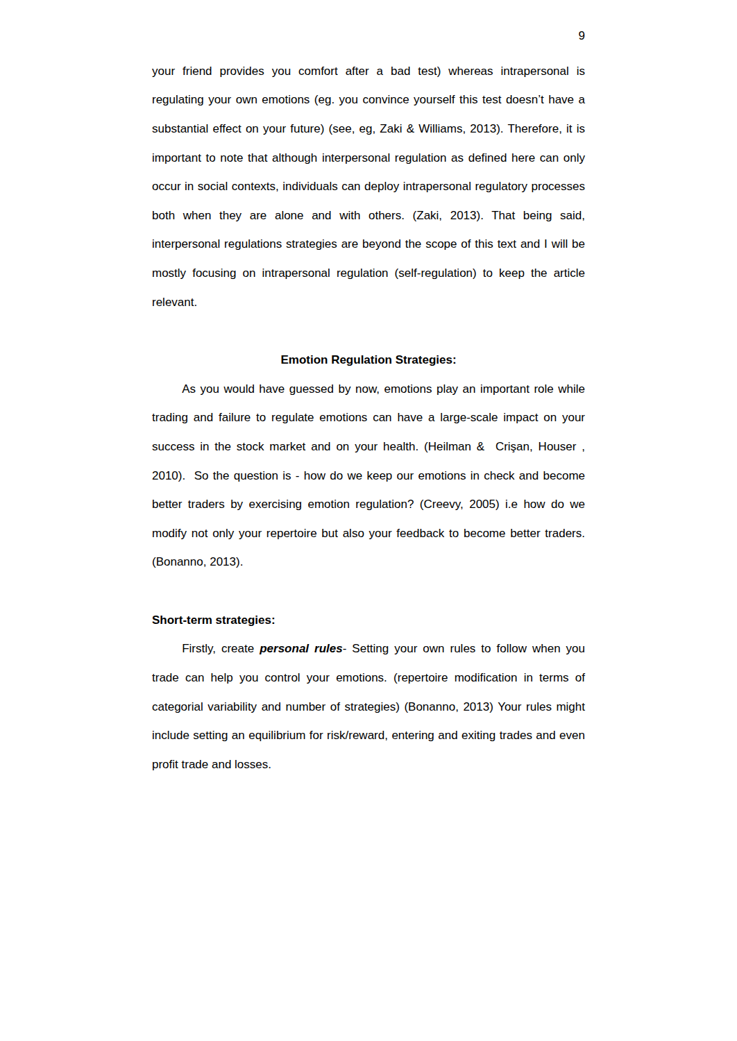9
your friend provides you comfort after a bad test) whereas intrapersonal is regulating your own emotions (eg. you convince yourself this test doesn’t have a substantial effect on your future) (see, eg, Zaki & Williams, 2013). Therefore, it is important to note that although interpersonal regulation as defined here can only occur in social contexts, individuals can deploy intrapersonal regulatory processes both when they are alone and with others. (Zaki, 2013). That being said, interpersonal regulations strategies are beyond the scope of this text and I will be mostly focusing on intrapersonal regulation (self-regulation) to keep the article relevant.
Emotion Regulation Strategies:
As you would have guessed by now, emotions play an important role while trading and failure to regulate emotions can have a large-scale impact on your success in the stock market and on your health. (Heilman & Crişan, Houser , 2010). So the question is - how do we keep our emotions in check and become better traders by exercising emotion regulation? (Creevy, 2005) i.e how do we modify not only your repertoire but also your feedback to become better traders. (Bonanno, 2013).
Short-term strategies:
Firstly, create personal rules- Setting your own rules to follow when you trade can help you control your emotions. (repertoire modification in terms of categorial variability and number of strategies) (Bonanno, 2013) Your rules might include setting an equilibrium for risk/reward, entering and exiting trades and even profit trade and losses.